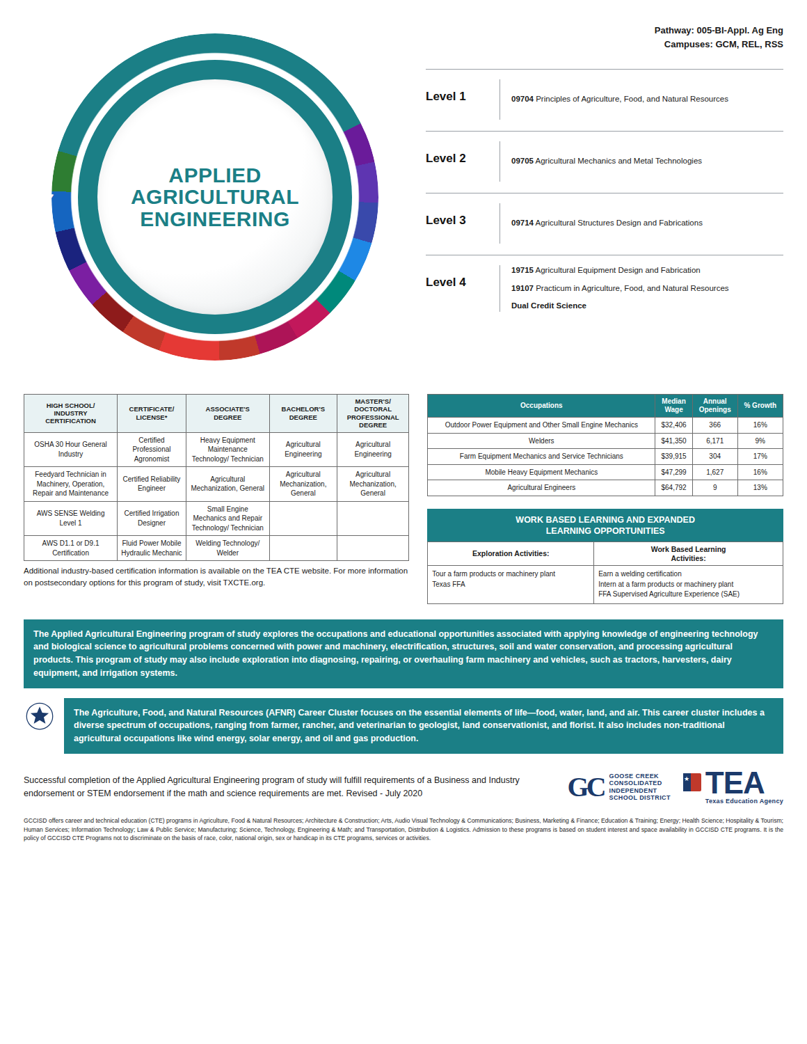Applied
Agricultural
Engineering
AGRICULTURE, FOOD, AND NATURAL RESOURCES
Pathway: 005-BI-Appl. Ag Eng
Campuses: GCM, REL, RSS
Level 1
09704 Principles of Agriculture, Food, and Natural Resources
Level 2
09705 Agricultural Mechanics and Metal Technologies
Level 3
09714 Agricultural Structures Design and Fabrications
Level 4
19715 Agricultural Equipment Design and Fabrication
19107 Practicum in Agriculture, Food, and Natural Resources
Dual Credit Science
| HIGH SCHOOL/ INDUSTRY CERTIFICATION | CERTIFICATE/ LICENSE* | ASSOCIATE'S DEGREE | BACHELOR'S DEGREE | MASTER'S/ DOCTORAL PROFESSIONAL DEGREE |
| --- | --- | --- | --- | --- |
| OSHA 30 Hour General Industry | Certified Professional Agronomist | Heavy Equipment Maintenance Technology/ Technician | Agricultural Engineering | Agricultural Engineering |
| Feedyard Technician in Machinery, Operation, Repair and Maintenance | Certified Reliability Engineer | Agricultural Mechanization, General | Agricultural Mechanization, General | Agricultural Mechanization, General |
| AWS SENSE Welding Level 1 | Certified Irrigation Designer | Small Engine Mechanics and Repair Technology/ Technician | | |
| AWS D1.1 or D9.1 Certification | Fluid Power Mobile Hydraulic Mechanic | Welding Technology/ Welder | | |
Additional industry-based certification information is available on the TEA CTE website. For more information on postsecondary options for this program of study, visit TXCTE.org.
| Occupations | Median Wage | Annual Openings | % Growth |
| --- | --- | --- | --- |
| Outdoor Power Equipment and Other Small Engine Mechanics | $32,406 | 366 | 16% |
| Welders | $41,350 | 6,171 | 9% |
| Farm Equipment Mechanics and Service Technicians | $39,915 | 304 | 17% |
| Mobile Heavy Equipment Mechanics | $47,299 | 1,627 | 16% |
| Agricultural Engineers | $64,792 | 9 | 13% |
WORK BASED LEARNING AND EXPANDED
LEARNING OPPORTUNITIES
| Exploration Activities: | Work Based Learning Activities: |
| --- | --- |
| Tour a farm products or machinery plant Texas FFA | Earn a welding certification Intern at a farm products or machinery plant FFA Supervised Agriculture Experience (SAE) |
The Applied Agricultural Engineering program of study explores the occupations and educational opportunities associated with applying knowledge of engineering technology and biological science to agricultural problems concerned with power and machinery, electrification, structures, soil and water conservation, and processing agricultural products. This program of study may also include exploration into diagnosing, repairing, or overhauling farm machinery and vehicles, such as tractors, harvesters, dairy equipment, and irrigation systems.
The Agriculture, Food, and Natural Resources (AFNR) Career Cluster focuses on the essential elements of life—food, water, land, and air. This career cluster includes a diverse spectrum of occupations, ranging from farmer, rancher, and veterinarian to geologist, land conservationist, and florist. It also includes non-traditional agricultural occupations like wind energy, solar energy, and oil and gas production.
Successful completion of the Applied Agricultural Engineering program of study will fulfill requirements of a Business and Industry endorsement or STEM endorsement if the math and science requirements are met. Revised - July 2020
GC
GOOSE CREEK
CONSOLIDATED
INDEPENDENT
SCHOOL DISTRICT
TEA
Texas Education Agency
GCCISD offers career and technical education (CTE) programs in Agriculture, Food & Natural Resources; Architecture & Construction; Arts, Audio Visual Technology & Communications; Business, Marketing & Finance; Education & Training; Energy; Health Science; Hospitality & Tourism; Human Services; Information Technology; Law & Public Service; Manufacturing; Science, Technology, Engineering & Math; and Transportation, Distribution & Logistics. Admission to these programs is based on student interest and space availability in GCCISD CTE programs. It is the policy of GCCISD CTE Programs not to discriminate on the basis of race, color, national origin, sex or handicap in its CTE programs, services or activities.